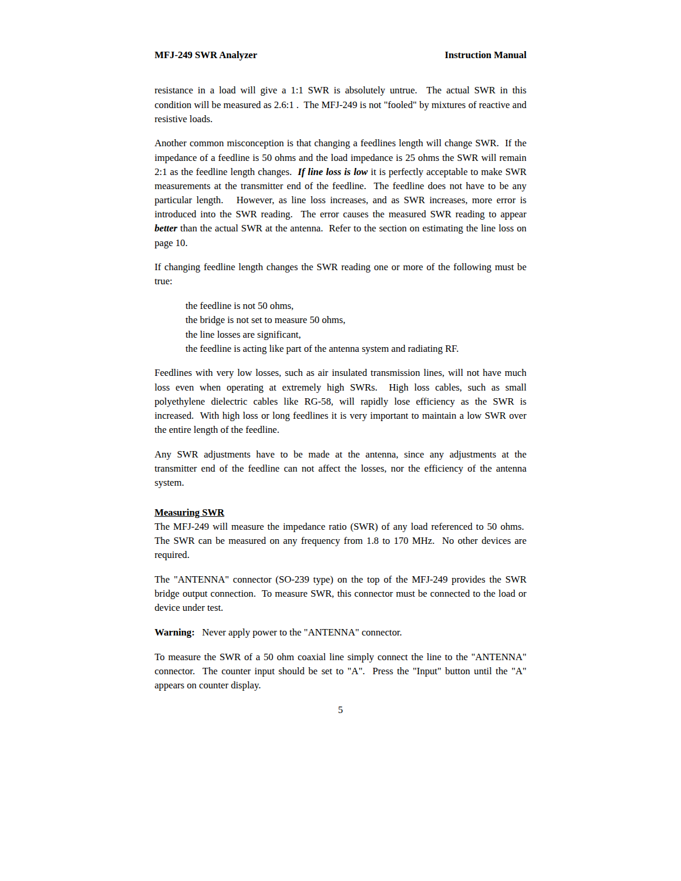MFJ-249 SWR Analyzer Instruction Manual
resistance in a load will give a 1:1 SWR is absolutely untrue. The actual SWR in this condition will be measured as 2.6:1 . The MFJ-249 is not "fooled" by mixtures of reactive and resistive loads.
Another common misconception is that changing a feedlines length will change SWR. If the impedance of a feedline is 50 ohms and the load impedance is 25 ohms the SWR will remain 2:1 as the feedline length changes. If line loss is low it is perfectly acceptable to make SWR measurements at the transmitter end of the feedline. The feedline does not have to be any particular length. However, as line loss increases, and as SWR increases, more error is introduced into the SWR reading. The error causes the measured SWR reading to appear better than the actual SWR at the antenna. Refer to the section on estimating the line loss on page 10.
If changing feedline length changes the SWR reading one or more of the following must be true:
the feedline is not 50 ohms,
the bridge is not set to measure 50 ohms,
the line losses are significant,
the feedline is acting like part of the antenna system and radiating RF.
Feedlines with very low losses, such as air insulated transmission lines, will not have much loss even when operating at extremely high SWRs. High loss cables, such as small polyethylene dielectric cables like RG-58, will rapidly lose efficiency as the SWR is increased. With high loss or long feedlines it is very important to maintain a low SWR over the entire length of the feedline.
Any SWR adjustments have to be made at the antenna, since any adjustments at the transmitter end of the feedline can not affect the losses, nor the efficiency of the antenna system.
Measuring SWR
The MFJ-249 will measure the impedance ratio (SWR) of any load referenced to 50 ohms. The SWR can be measured on any frequency from 1.8 to 170 MHz. No other devices are required.
The "ANTENNA" connector (SO-239 type) on the top of the MFJ-249 provides the SWR bridge output connection. To measure SWR, this connector must be connected to the load or device under test.
Warning: Never apply power to the "ANTENNA" connector.
To measure the SWR of a 50 ohm coaxial line simply connect the line to the "ANTENNA" connector. The counter input should be set to "A". Press the "Input" button until the "A" appears on counter display.
5